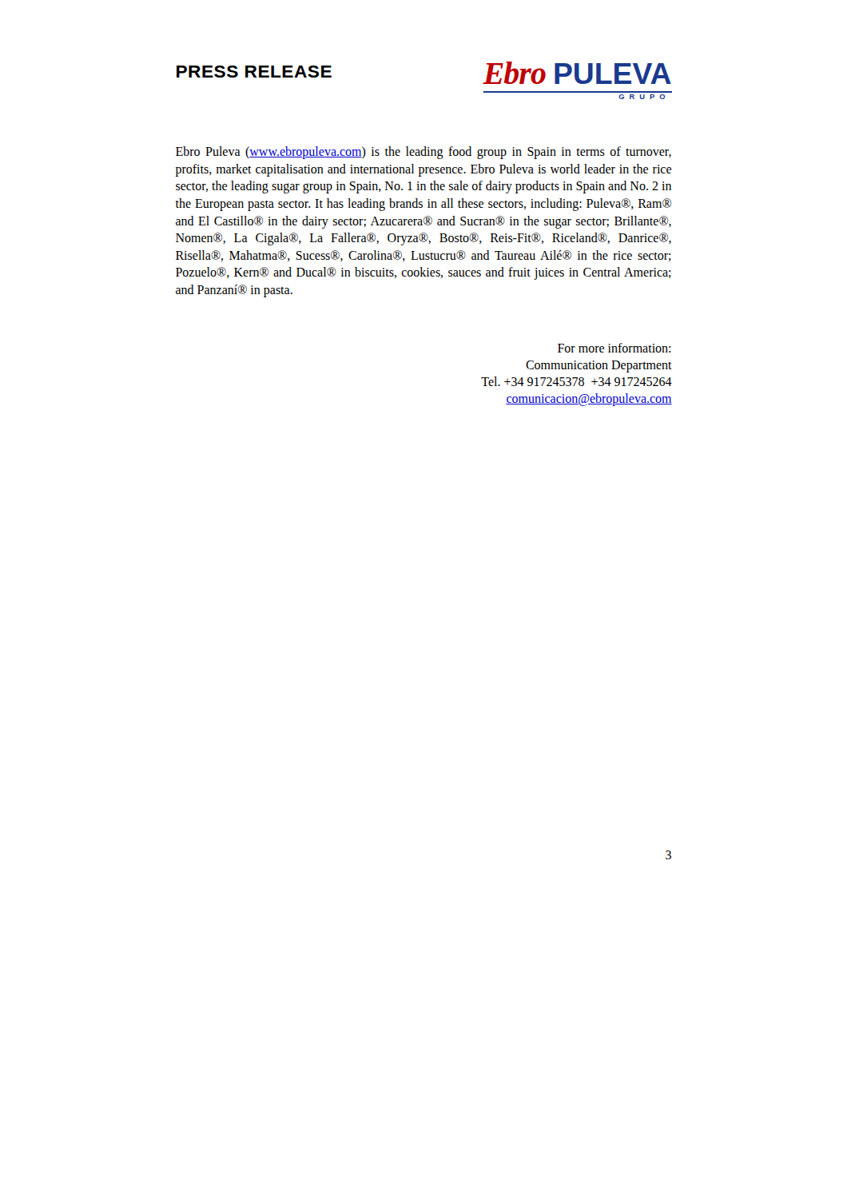PRESS RELEASE
Ebro PULEVA
GRUPO
Ebro Puleva (www.ebropuleva.com) is the leading food group in Spain in terms of turnover, profits, market capitalisation and international presence. Ebro Puleva is world leader in the rice sector, the leading sugar group in Spain, No. 1 in the sale of dairy products in Spain and No. 2 in the European pasta sector. It has leading brands in all these sectors, including: Puleva®, Ram® and El Castillo® in the dairy sector; Azucarera® and Sucran® in the sugar sector; Brillante®, Nomen®, La Cigala®, La Fallera®, Oryza®, Bosto®, Reis-Fit®, Riceland®, Danrice®, Risella®, Mahatma®, Sucess®, Carolina®, Lustucru® and Taureau Ailé® in the rice sector; Pozuelo®, Kern® and Ducal® in biscuits, cookies, sauces and fruit juices in Central America; and Panzaní® in pasta.
For more information:
Communication Department
Tel. +34 917245378 +34 917245264
comunicacion@ebropuleva.com
3